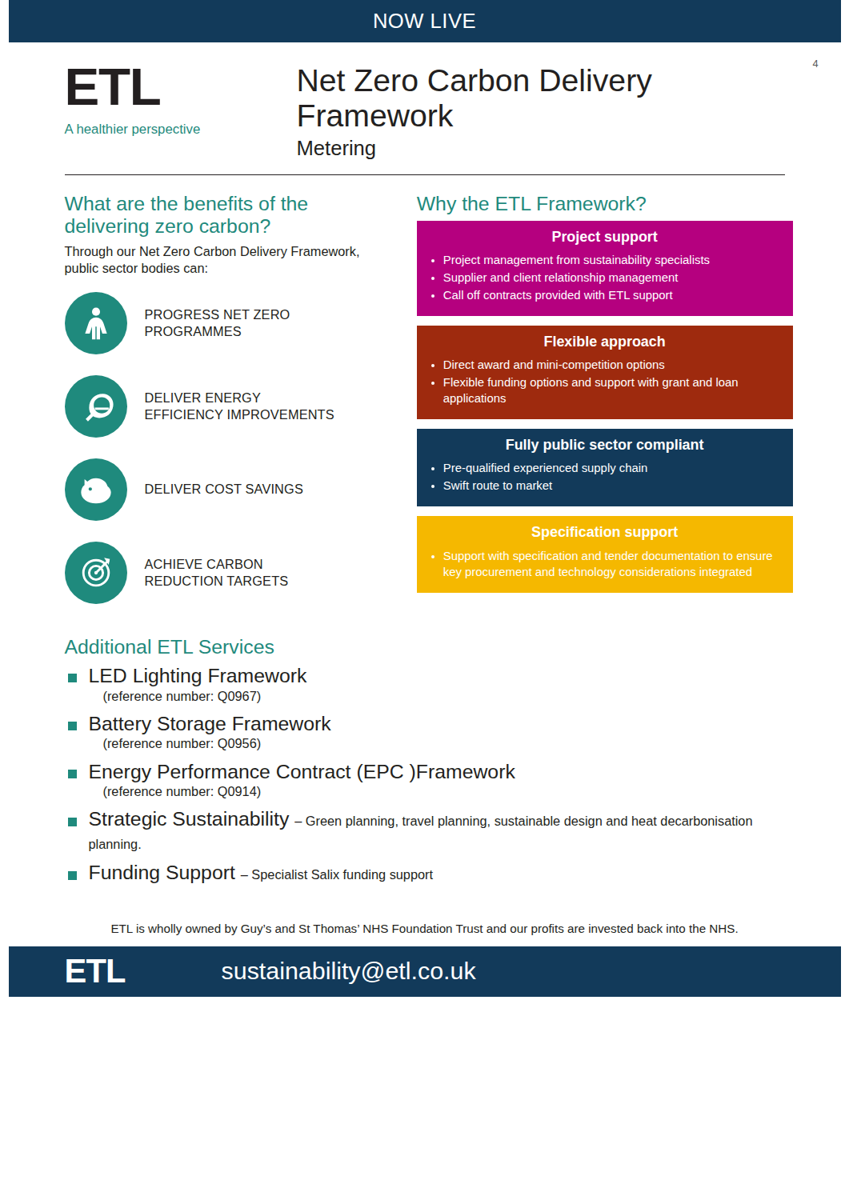NOW LIVE
4
ETL
A healthier perspective
Net Zero Carbon Delivery
Framework
Metering
What are the benefits of the delivering zero carbon?
Through our Net Zero Carbon Delivery Framework, public sector bodies can:
PROGRESS NET ZERO
PROGRAMMES
DELIVER ENERGY
EFFICIENCY IMPROVEMENTS
DELIVER COST SAVINGS
ACHIEVE CARBON
REDUCTION TARGETS
Why the ETL Framework?
Project support
Project management from sustainability specialists
Supplier and client relationship management
Call off contracts provided with ETL support
Flexible approach
Direct award and mini-competition options
Flexible funding options and support with grant and loan applications
Fully public sector compliant
Pre-qualified experienced supply chain
Swift route to market
Specification support
Support with specification and tender documentation to ensure key procurement and technology considerations integrated
Additional ETL Services
LED Lighting Framework (reference number: Q0967)
Battery Storage Framework (reference number: Q0956)
Energy Performance Contract (EPC )Framework (reference number: Q0914)
Strategic Sustainability – Green planning, travel planning, sustainable design and heat decarbonisation planning.
Funding Support – Specialist Salix funding support
ETL is wholly owned by Guy’s and St Thomas’ NHS Foundation Trust and our profits are invested back into the NHS.
ETL sustainability@etl.co.uk